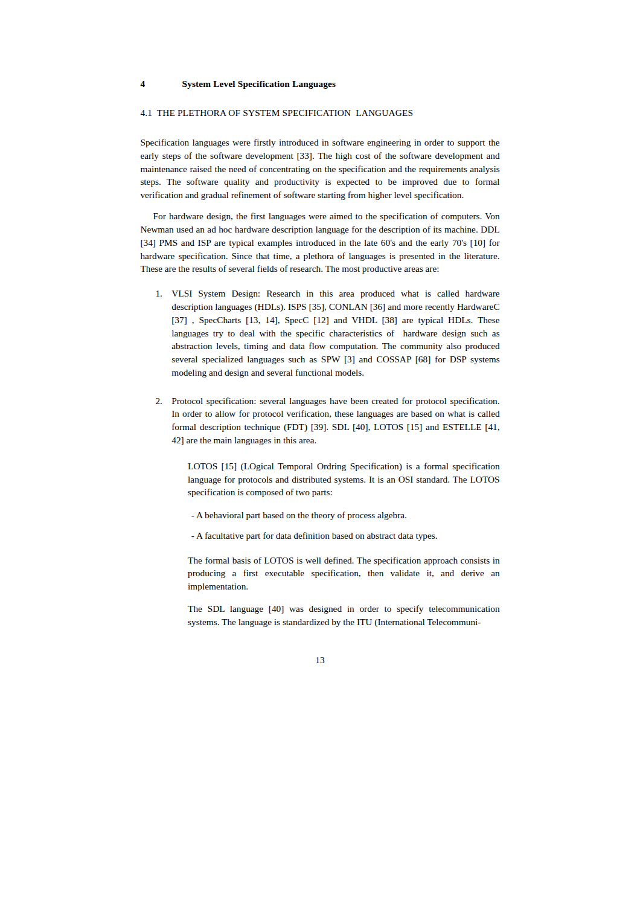4 System Level Specification Languages
4.1 THE PLETHORA OF SYSTEM SPECIFICATION LANGUAGES
Specification languages were firstly introduced in software engineering in order to support the early steps of the software development [33]. The high cost of the software development and maintenance raised the need of concentrating on the specification and the requirements analysis steps. The software quality and productivity is expected to be improved due to formal verification and gradual refinement of software starting from higher level specification.
For hardware design, the first languages were aimed to the specification of computers. Von Newman used an ad hoc hardware description language for the description of its machine. DDL [34] PMS and ISP are typical examples introduced in the late 60's and the early 70's [10] for hardware specification. Since that time, a plethora of languages is presented in the literature. These are the results of several fields of research. The most productive areas are:
VLSI System Design: Research in this area produced what is called hardware description languages (HDLs). ISPS [35], CONLAN [36] and more recently HardwareC [37] , SpecCharts [13, 14], SpecC [12] and VHDL [38] are typical HDLs. These languages try to deal with the specific characteristics of hardware design such as abstraction levels, timing and data flow computation. The community also produced several specialized languages such as SPW [3] and COSSAP [68] for DSP systems modeling and design and several functional models.
Protocol specification: several languages have been created for protocol specification. In order to allow for protocol verification, these languages are based on what is called formal description technique (FDT) [39]. SDL [40], LOTOS [15] and ESTELLE [41, 42] are the main languages in this area.
LOTOS [15] (LOgical Temporal Ordring Specification) is a formal specification language for protocols and distributed systems. It is an OSI standard. The LOTOS specification is composed of two parts:
- A behavioral part based on the theory of process algebra.
- A facultative part for data definition based on abstract data types.
The formal basis of LOTOS is well defined. The specification approach consists in producing a first executable specification, then validate it, and derive an implementation.
The SDL language [40] was designed in order to specify telecommunication systems. The language is standardized by the ITU (International Telecommuni-
13